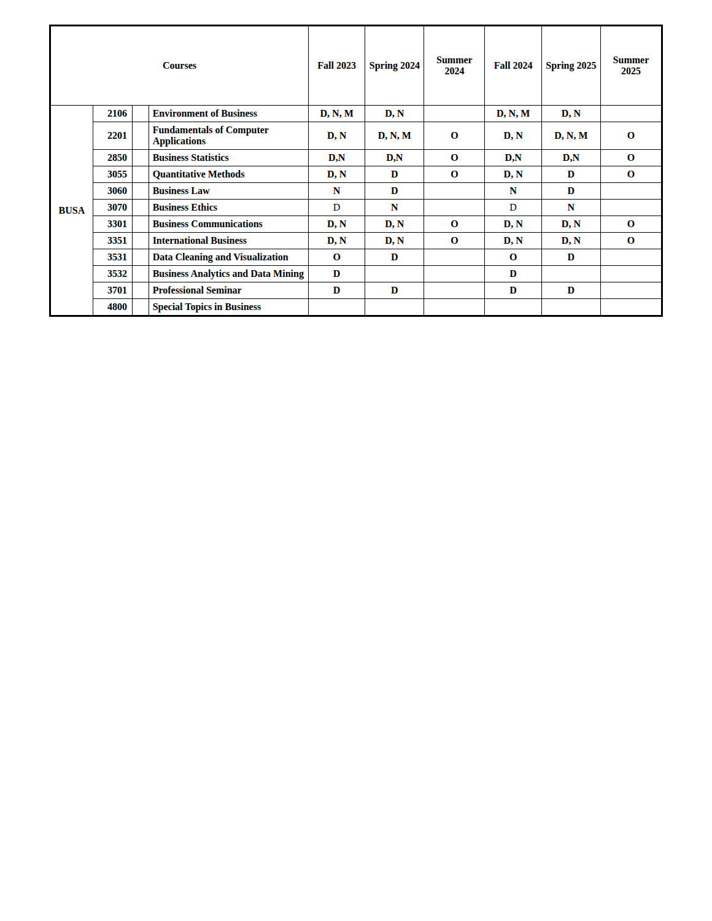| Courses | Fall 2023 | Spring 2024 | Summer 2024 | Fall 2024 | Spring 2025 | Summer 2025 |
| --- | --- | --- | --- | --- | --- | --- |
| BUSA | 2106 | | Environment of Business | D, N, M | D, N | | D, N, M | D, N | |
| 2201 | | Fundamentals of Computer Applications | D, N | D, N, M | O | D, N | D, N, M | O |
| 2850 | | Business Statistics | D,N | D,N | O | D,N | D,N | O |
| 3055 | | Quantitative Methods | D, N | D | O | D, N | D | O |
| 3060 | | Business Law | N | D | | N | D | |
| 3070 | | Business Ethics | D | N | | D | N | |
| 3301 | | Business Communications | D, N | D, N | O | D, N | D, N | O |
| 3351 | | International Business | D, N | D, N | O | D, N | D, N | O |
| 3531 | | Data Cleaning and Visualization | O | D | | O | D | |
| 3532 | | Business Analytics and Data Mining | D | | | D | | |
| 3701 | | Professional Seminar | D | D | | D | D | |
| 4800 | | Special Topics in Business | | | | | | |